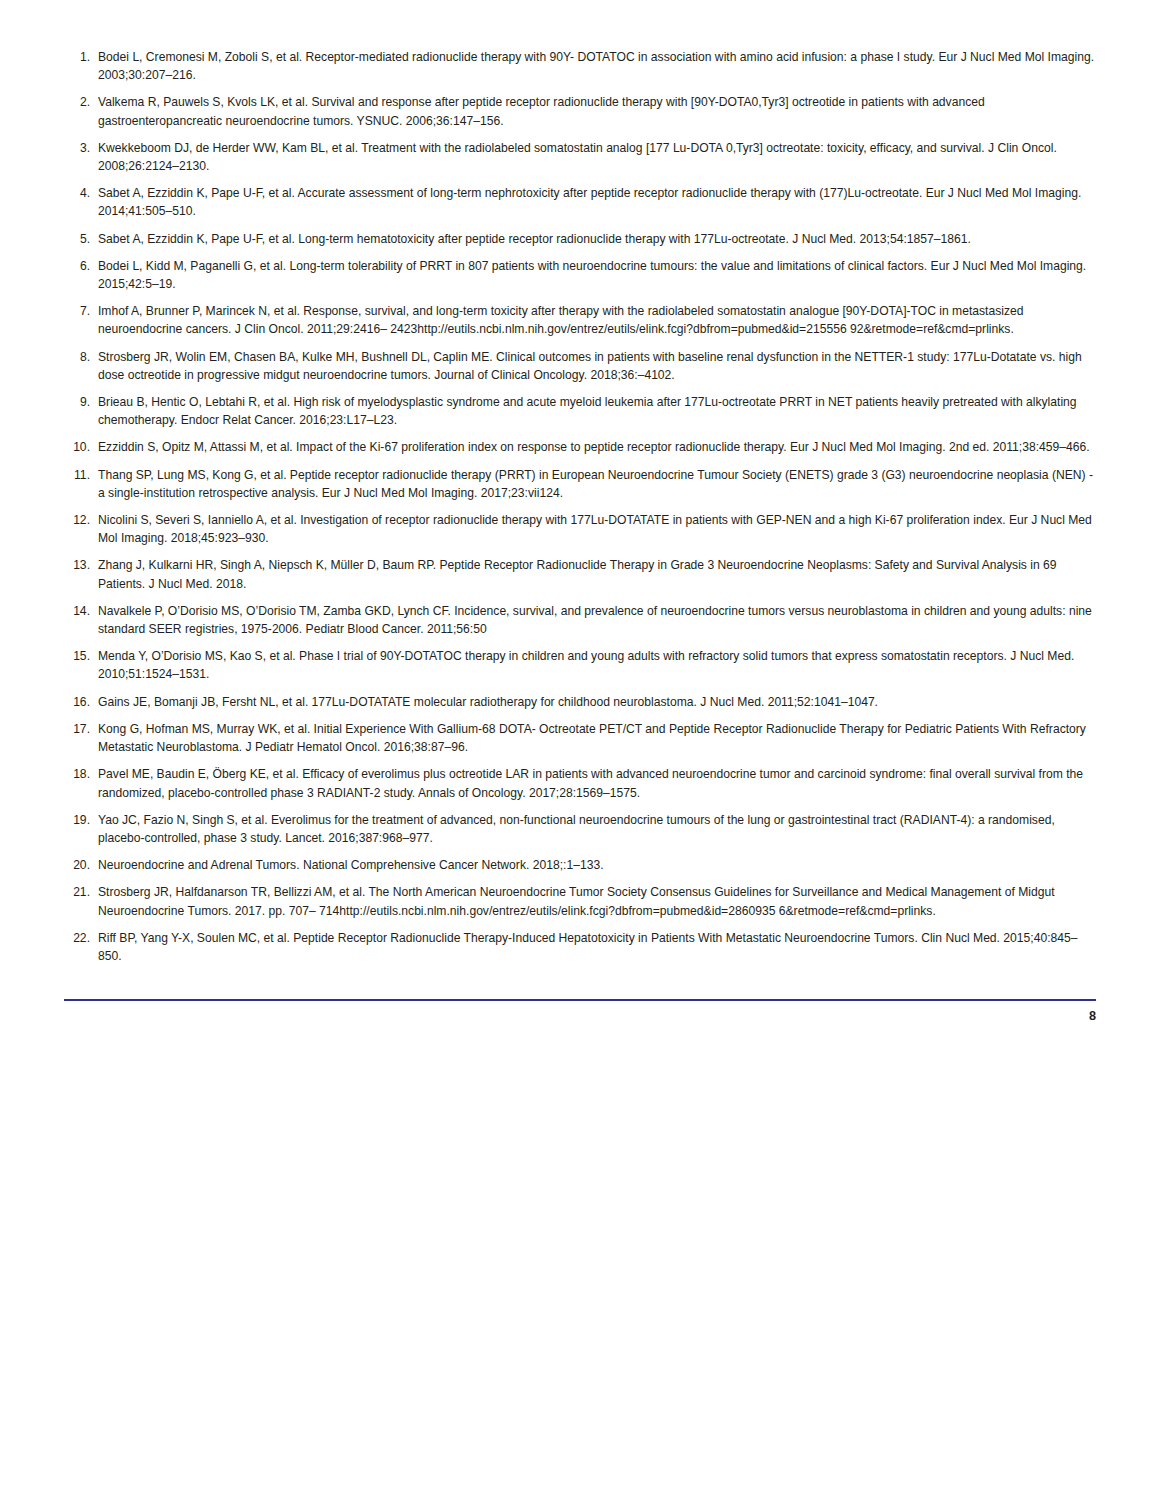Bodei L, Cremonesi M, Zoboli S, et al. Receptor-mediated radionuclide therapy with 90Y- DOTATOC in association with amino acid infusion: a phase I study. Eur J Nucl Med Mol Imaging. 2003;30:207–216.
Valkema R, Pauwels S, Kvols LK, et al. Survival and response after peptide receptor radionuclide therapy with [90Y-DOTA0,Tyr3] octreotide in patients with advanced gastroenteropancreatic neuroendocrine tumors. YSNUC. 2006;36:147–156.
Kwekkeboom DJ, de Herder WW, Kam BL, et al. Treatment with the radiolabeled somatostatin analog [177 Lu-DOTA 0,Tyr3] octreotate: toxicity, efficacy, and survival. J Clin Oncol. 2008;26:2124–2130.
Sabet A, Ezziddin K, Pape U-F, et al. Accurate assessment of long-term nephrotoxicity after peptide receptor radionuclide therapy with (177)Lu-octreotate. Eur J Nucl Med Mol Imaging. 2014;41:505–510.
Sabet A, Ezziddin K, Pape U-F, et al. Long-term hematotoxicity after peptide receptor radionuclide therapy with 177Lu-octreotate. J Nucl Med. 2013;54:1857–1861.
Bodei L, Kidd M, Paganelli G, et al. Long-term tolerability of PRRT in 807 patients with neuroendocrine tumours: the value and limitations of clinical factors. Eur J Nucl Med Mol Imaging. 2015;42:5–19.
Imhof A, Brunner P, Marincek N, et al. Response, survival, and long-term toxicity after therapy with the radiolabeled somatostatin analogue [90Y-DOTA]-TOC in metastasized neuroendocrine cancers. J Clin Oncol. 2011;29:2416– 2423http://eutils.ncbi.nlm.nih.gov/entrez/eutils/elink.fcgi?dbfrom=pubmed&id=215556 92&retmode=ref&cmd=prlinks.
Strosberg JR, Wolin EM, Chasen BA, Kulke MH, Bushnell DL, Caplin ME. Clinical outcomes in patients with baseline renal dysfunction in the NETTER-1 study: 177Lu-Dotatate vs. high dose octreotide in progressive midgut neuroendocrine tumors. Journal of Clinical Oncology. 2018;36:–4102.
Brieau B, Hentic O, Lebtahi R, et al. High risk of myelodysplastic syndrome and acute myeloid leukemia after 177Lu-octreotate PRRT in NET patients heavily pretreated with alkylating chemotherapy. Endocr Relat Cancer. 2016;23:L17–L23.
Ezziddin S, Opitz M, Attassi M, et al. Impact of the Ki-67 proliferation index on response to peptide receptor radionuclide therapy. Eur J Nucl Med Mol Imaging. 2nd ed. 2011;38:459–466.
Thang SP, Lung MS, Kong G, et al. Peptide receptor radionuclide therapy (PRRT) in European Neuroendocrine Tumour Society (ENETS) grade 3 (G3) neuroendocrine neoplasia (NEN) - a single-institution retrospective analysis. Eur J Nucl Med Mol Imaging. 2017;23:vii124.
Nicolini S, Severi S, Ianniello A, et al. Investigation of receptor radionuclide therapy with 177Lu-DOTATATE in patients with GEP-NEN and a high Ki-67 proliferation index. Eur J Nucl Med Mol Imaging. 2018;45:923–930.
Zhang J, Kulkarni HR, Singh A, Niepsch K, Müller D, Baum RP. Peptide Receptor Radionuclide Therapy in Grade 3 Neuroendocrine Neoplasms: Safety and Survival Analysis in 69 Patients. J Nucl Med. 2018.
Navalkele P, O’Dorisio MS, O’Dorisio TM, Zamba GKD, Lynch CF. Incidence, survival, and prevalence of neuroendocrine tumors versus neuroblastoma in children and young adults: nine standard SEER registries, 1975-2006. Pediatr Blood Cancer. 2011;56:50
Menda Y, O’Dorisio MS, Kao S, et al. Phase I trial of 90Y-DOTATOC therapy in children and young adults with refractory solid tumors that express somatostatin receptors. J Nucl Med. 2010;51:1524–1531.
Gains JE, Bomanji JB, Fersht NL, et al. 177Lu-DOTATATE molecular radiotherapy for childhood neuroblastoma. J Nucl Med. 2011;52:1041–1047.
Kong G, Hofman MS, Murray WK, et al. Initial Experience With Gallium-68 DOTA- Octreotate PET/CT and Peptide Receptor Radionuclide Therapy for Pediatric Patients With Refractory Metastatic Neuroblastoma. J Pediatr Hematol Oncol. 2016;38:87–96.
Pavel ME, Baudin E, Öberg KE, et al. Efficacy of everolimus plus octreotide LAR in patients with advanced neuroendocrine tumor and carcinoid syndrome: final overall survival from the randomized, placebo-controlled phase 3 RADIANT-2 study. Annals of Oncology. 2017;28:1569–1575.
Yao JC, Fazio N, Singh S, et al. Everolimus for the treatment of advanced, non-functional neuroendocrine tumours of the lung or gastrointestinal tract (RADIANT-4): a randomised, placebo-controlled, phase 3 study. Lancet. 2016;387:968–977.
Neuroendocrine and Adrenal Tumors. National Comprehensive Cancer Network. 2018;:1–133.
Strosberg JR, Halfdanarson TR, Bellizzi AM, et al. The North American Neuroendocrine Tumor Society Consensus Guidelines for Surveillance and Medical Management of Midgut Neuroendocrine Tumors. 2017. pp. 707– 714http://eutils.ncbi.nlm.nih.gov/entrez/eutils/elink.fcgi?dbfrom=pubmed&id=2860935 6&retmode=ref&cmd=prlinks.
Riff BP, Yang Y-X, Soulen MC, et al. Peptide Receptor Radionuclide Therapy-Induced Hepatotoxicity in Patients With Metastatic Neuroendocrine Tumors. Clin Nucl Med. 2015;40:845–850.
8